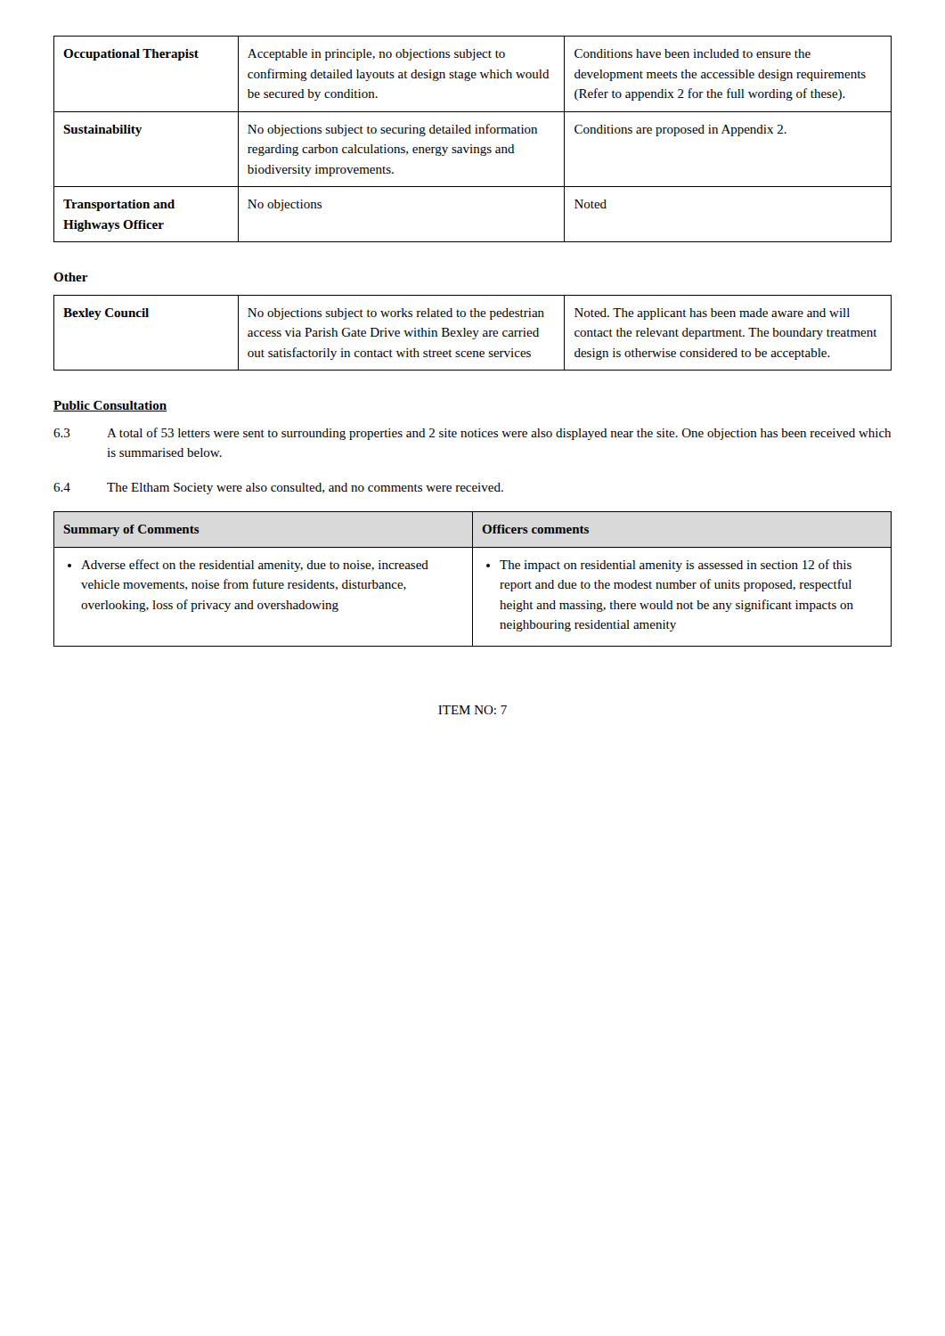| Occupational Therapist | Acceptable in principle, no objections subject to confirming detailed layouts at design stage which would be secured by condition. | Conditions have been included to ensure the development meets the accessible design requirements (Refer to appendix 2 for the full wording of these). |
| Sustainability | No objections subject to securing detailed information regarding carbon calculations, energy savings and biodiversity improvements. | Conditions are proposed in Appendix 2. |
| Transportation and Highways Officer | No objections | Noted |
Other
| Bexley Council | No objections subject to works related to the pedestrian access via Parish Gate Drive within Bexley are carried out satisfactorily in contact with street scene services | Noted. The applicant has been made aware and will contact the relevant department. The boundary treatment design is otherwise considered to be acceptable. |
Public Consultation
6.3
A total of 53 letters were sent to surrounding properties and 2 site notices were also displayed near the site. One objection has been received which is summarised below.
6.4
The Eltham Society were also consulted, and no comments were received.
| Summary of Comments | Officers comments |
| Adverse effect on the residential amenity, due to noise, increased vehicle movements, noise from future residents, disturbance, overlooking, loss of privacy and overshadowing | The impact on residential amenity is assessed in section 12 of this report and due to the modest number of units proposed, respectful height and massing, there would not be any significant impacts on neighbouring residential amenity |
ITEM NO: 7